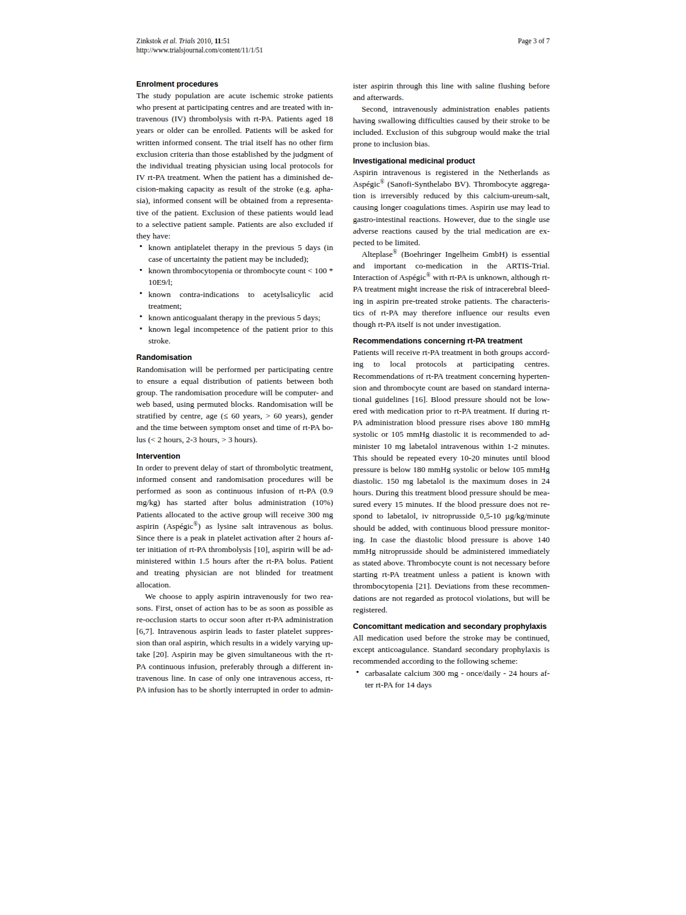Zinkstok et al. Trials 2010, 11:51 http://www.trialsjournal.com/content/11/1/51
Page 3 of 7
Enrolment procedures
The study population are acute ischemic stroke patients who present at participating centres and are treated with intravenous (IV) thrombolysis with rt-PA. Patients aged 18 years or older can be enrolled. Patients will be asked for written informed consent. The trial itself has no other firm exclusion criteria than those established by the judgment of the individual treating physician using local protocols for IV rt-PA treatment. When the patient has a diminished decision-making capacity as result of the stroke (e.g. aphasia), informed consent will be obtained from a representative of the patient. Exclusion of these patients would lead to a selective patient sample. Patients are also excluded if they have:
known antiplatelet therapy in the previous 5 days (in case of uncertainty the patient may be included);
known thrombocytopenia or thrombocyte count < 100 * 10E9/l;
known contra-indications to acetylsalicylic acid treatment;
known anticogualant therapy in the previous 5 days;
known legal incompetence of the patient prior to this stroke.
Randomisation
Randomisation will be performed per participating centre to ensure a equal distribution of patients between both group. The randomisation procedure will be computer- and web based, using permuted blocks. Randomisation will be stratified by centre, age (≤ 60 years, > 60 years), gender and the time between symptom onset and time of rt-PA bolus (< 2 hours, 2-3 hours, > 3 hours).
Intervention
In order to prevent delay of start of thrombolytic treatment, informed consent and randomisation procedures will be performed as soon as continuous infusion of rt-PA (0.9 mg/kg) has started after bolus administration (10%) Patients allocated to the active group will receive 300 mg aspirin (Aspégic®) as lysine salt intravenous as bolus. Since there is a peak in platelet activation after 2 hours after initiation of rt-PA thrombolysis [10], aspirin will be administered within 1.5 hours after the rt-PA bolus. Patient and treating physician are not blinded for treatment allocation.
We choose to apply aspirin intravenously for two reasons. First, onset of action has to be as soon as possible as re-occlusion starts to occur soon after rt-PA administration [6,7]. Intravenous aspirin leads to faster platelet suppression than oral aspirin, which results in a widely varying uptake [20]. Aspirin may be given simultaneous with the rt-PA continuous infusion, preferably through a different intravenous line. In case of only one intravenous access, rt-PA infusion has to be shortly interrupted in order to administer aspirin through this line with saline flushing before and afterwards.
Second, intravenously administration enables patients having swallowing difficulties caused by their stroke to be included. Exclusion of this subgroup would make the trial prone to inclusion bias.
Investigational medicinal product
Aspirin intravenous is registered in the Netherlands as Aspégic® (Sanofi-Synthelabo BV). Thrombocyte aggregation is irreversibly reduced by this calcium-ureum-salt, causing longer coagulations times. Aspirin use may lead to gastro-intestinal reactions. However, due to the single use adverse reactions caused by the trial medication are expected to be limited.
Alteplase® (Boehringer Ingelheim GmbH) is essential and important co-medication in the ARTIS-Trial. Interaction of Aspégic® with rt-PA is unknown, although rt-PA treatment might increase the risk of intracerebral bleeding in aspirin pre-treated stroke patients. The characteristics of rt-PA may therefore influence our results even though rt-PA itself is not under investigation.
Recommendations concerning rt-PA treatment
Patients will receive rt-PA treatment in both groups according to local protocols at participating centres. Recommendations of rt-PA treatment concerning hypertension and thrombocyte count are based on standard international guidelines [16]. Blood pressure should not be lowered with medication prior to rt-PA treatment. If during rt-PA administration blood pressure rises above 180 mmHg systolic or 105 mmHg diastolic it is recommended to administer 10 mg labetalol intravenous within 1-2 minutes. This should be repeated every 10-20 minutes until blood pressure is below 180 mmHg systolic or below 105 mmHg diastolic. 150 mg labetalol is the maximum doses in 24 hours. During this treatment blood pressure should be measured every 15 minutes. If the blood pressure does not respond to labetalol, iv nitroprusside 0,5-10 µg/kg/minute should be added, with continuous blood pressure monitoring. In case the diastolic blood pressure is above 140 mmHg nitroprusside should be administered immediately as stated above. Thrombocyte count is not necessary before starting rt-PA treatment unless a patient is known with thrombocytopenia [21]. Deviations from these recommendations are not regarded as protocol violations, but will be registered.
Concomittant medication and secondary prophylaxis
All medication used before the stroke may be continued, except anticoagulance. Standard secondary prophylaxis is recommended according to the following scheme:
carbasalate calcium 300 mg - once/daily - 24 hours after rt-PA for 14 days